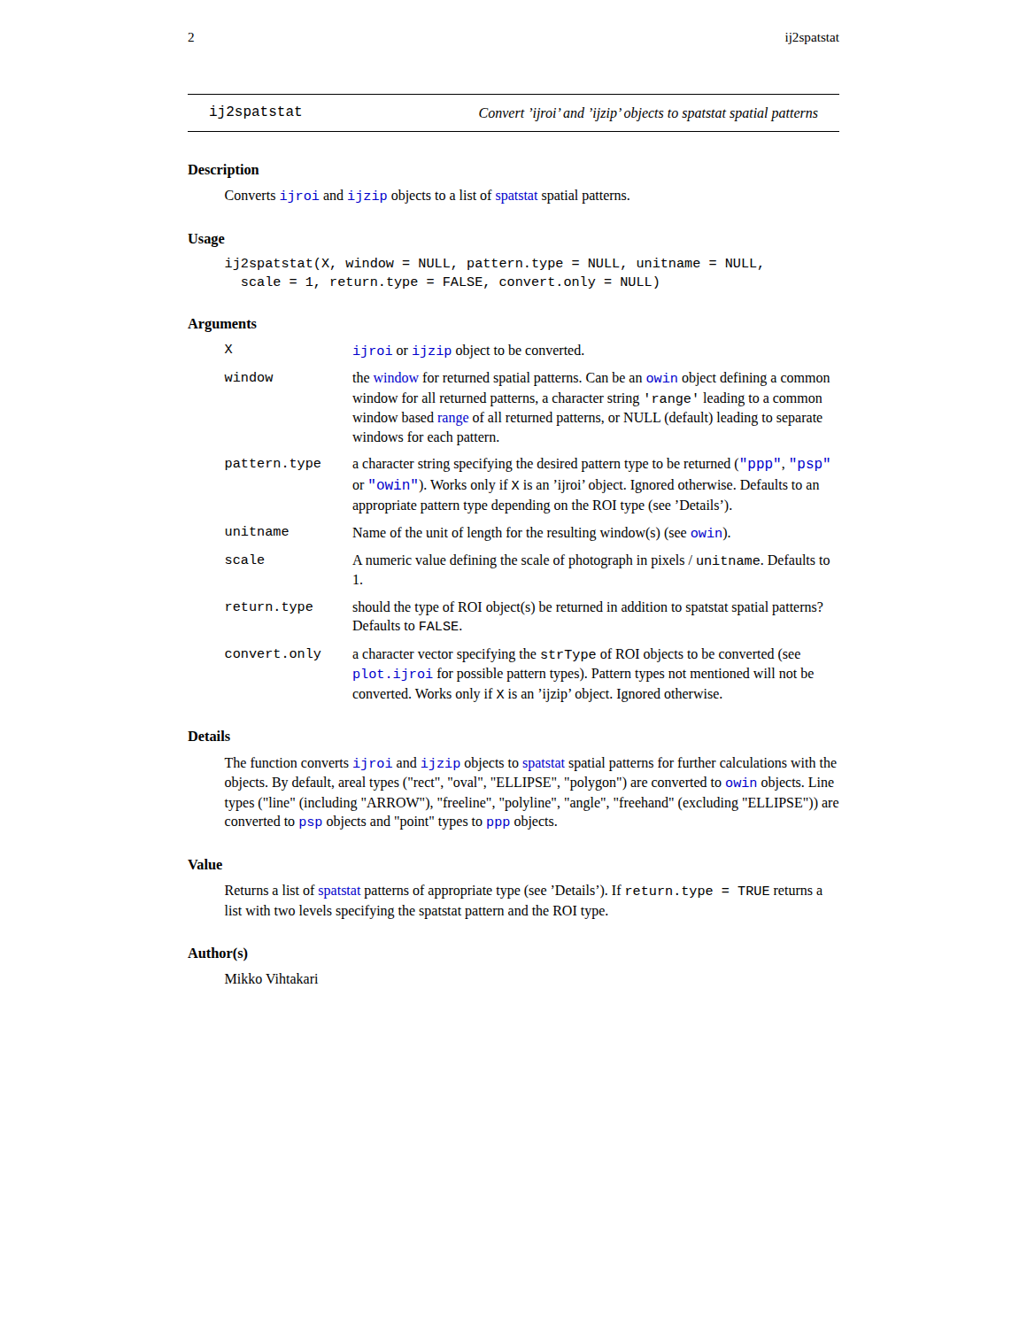2 ij2spatstat
| ij2spatstat | Convert ’ijroi’ and ’ijzip’ objects to spatstat spatial patterns |
Description
Converts ijroi and ijzip objects to a list of spatstat spatial patterns.
Usage
ij2spatstat(X, window = NULL, pattern.type = NULL, unitname = NULL,
   scale = 1, return.type = FALSE, convert.only = NULL)
Arguments
X
ijroi or ijzip object to be converted.
window
the window for returned spatial patterns. Can be an owin object defining a common window for all returned patterns, a character string 'range' leading to a common window based range of all returned patterns, or NULL (default) leading to separate windows for each pattern.
pattern.type
a character string specifying the desired pattern type to be returned ("ppp", "psp" or "owin"). Works only if X is an ’ijroi’ object. Ignored otherwise. Defaults to an appropriate pattern type depending on the ROI type (see ’Details’).
unitname
Name of the unit of length for the resulting window(s) (see owin).
scale
A numeric value defining the scale of photograph in pixels / unitname. Defaults to 1.
return.type
should the type of ROI object(s) be returned in addition to spatstat spatial patterns? Defaults to FALSE.
convert.only
a character vector specifying the strType of ROI objects to be converted (see plot.ijroi for possible pattern types). Pattern types not mentioned will not be converted. Works only if X is an ’ijzip’ object. Ignored otherwise.
Details
The function converts ijroi and ijzip objects to spatstat spatial patterns for further calculations with the objects. By default, areal types ("rect", "oval", "ELLIPSE", "polygon") are converted to owin objects. Line types ("line" (including "ARROW"), "freeline", "polyline", "angle", "freehand" (excluding "ELLIPSE")) are converted to psp objects and "point" types to ppp objects.
Value
Returns a list of spatstat patterns of appropriate type (see ’Details’). If return.type = TRUE returns a list with two levels specifying the spatstat pattern and the ROI type.
Author(s)
Mikko Vihtakari